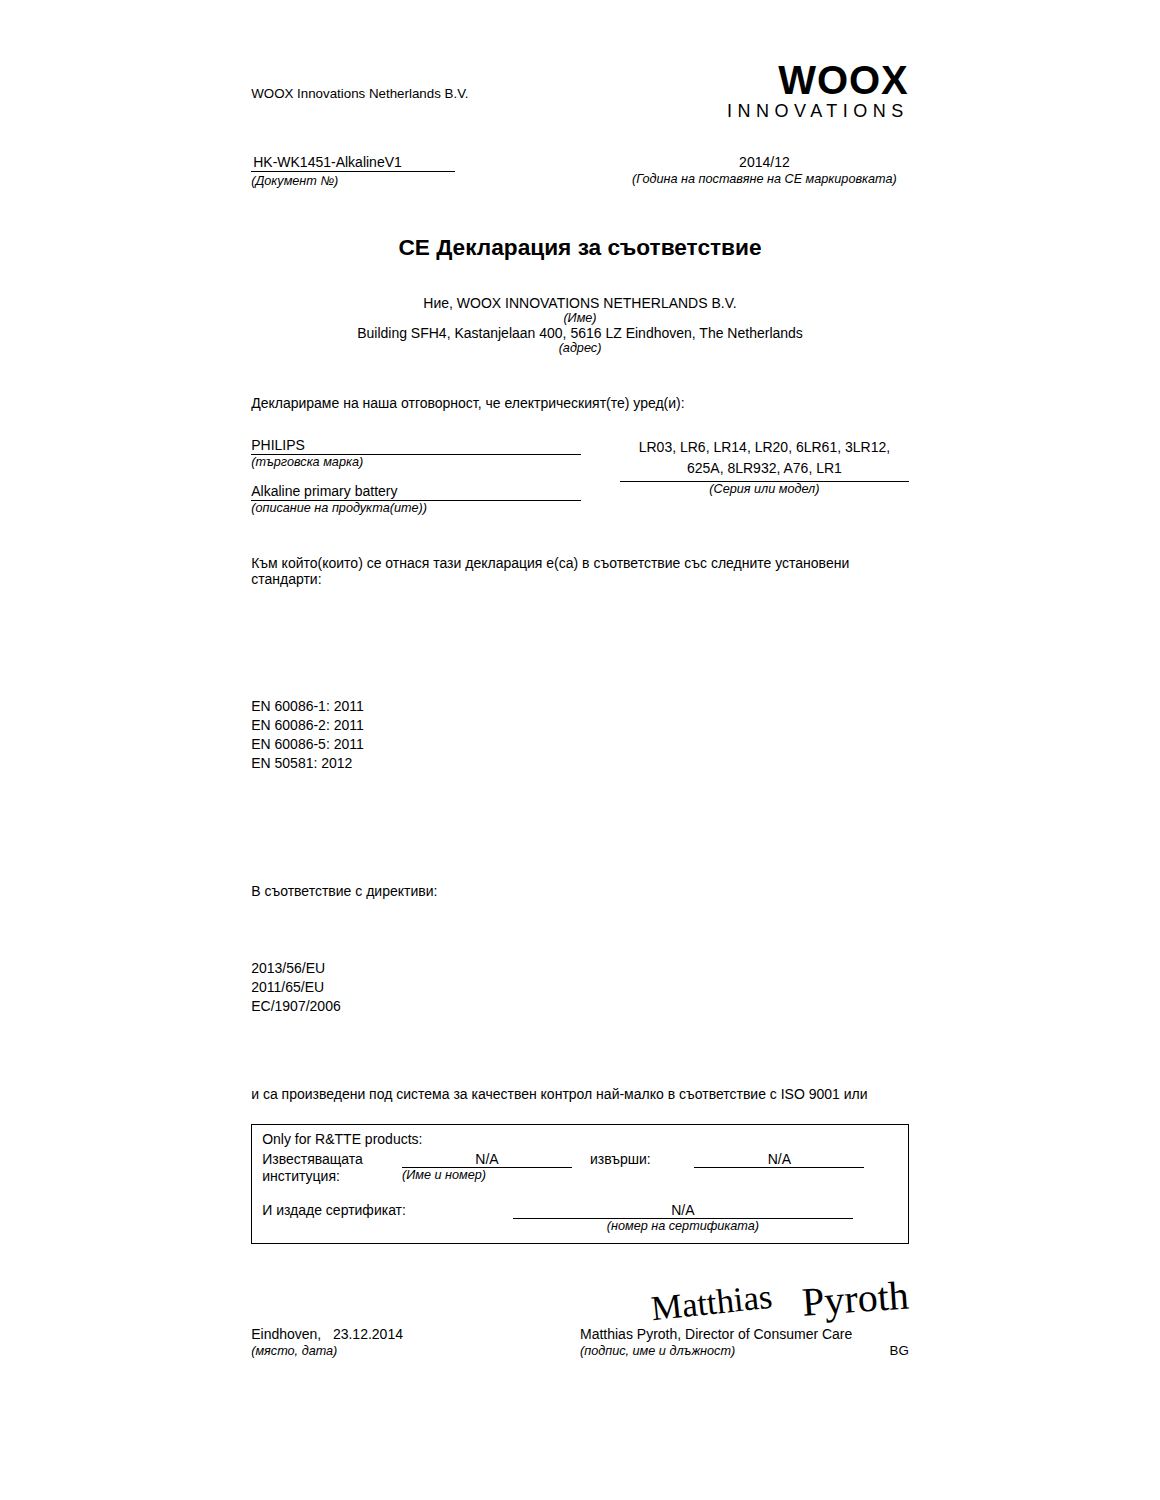WOOX Innovations Netherlands B.V.
WOOX
INNOVATIONS
HK-WK1451-AlkalineV1
(Документ №)
2014/12
(Година на поставяне на CE маркировката)
CE Декларация за съответствие
Ние, WOOX INNOVATIONS NETHERLANDS B.V.
(Име)
Building SFH4, Kastanjelaan 400, 5616 LZ Eindhoven, The Netherlands
(адрес)
Декларираме на наша отговорност, че електрическият(те) уред(и):
PHILIPS
(търговска марка)
Alkaline primary battery
(описание на продукта(ите))
LR03, LR6, LR14, LR20, 6LR61, 3LR12,
625A, 8LR932, A76, LR1
(Серия или модел)
Към който(които) се отнася тази декларация е(са) в съответствие със следните установени стандарти:
EN 60086-1: 2011
EN 60086-2: 2011
EN 60086-5: 2011
EN 50581: 2012
В съответствие с директиви:
2013/56/EU
2011/65/EU
EC/1907/2006
и са произведени под система за качествен контрол най-малко в съответствие с ISO 9001 или
Only for R&TTE products:
| Известяващата | N/A | извърши: | N/A |
| институция: | (Име и номер) | | |
| И издаде сертификат: | N/A (номер на сертификата) |
Matthias
Pyroth
Eindhoven, 23.12.2014
(място, дата)
Matthias Pyroth, Director of Consumer Care
(подпис, име и длъжност)
BG